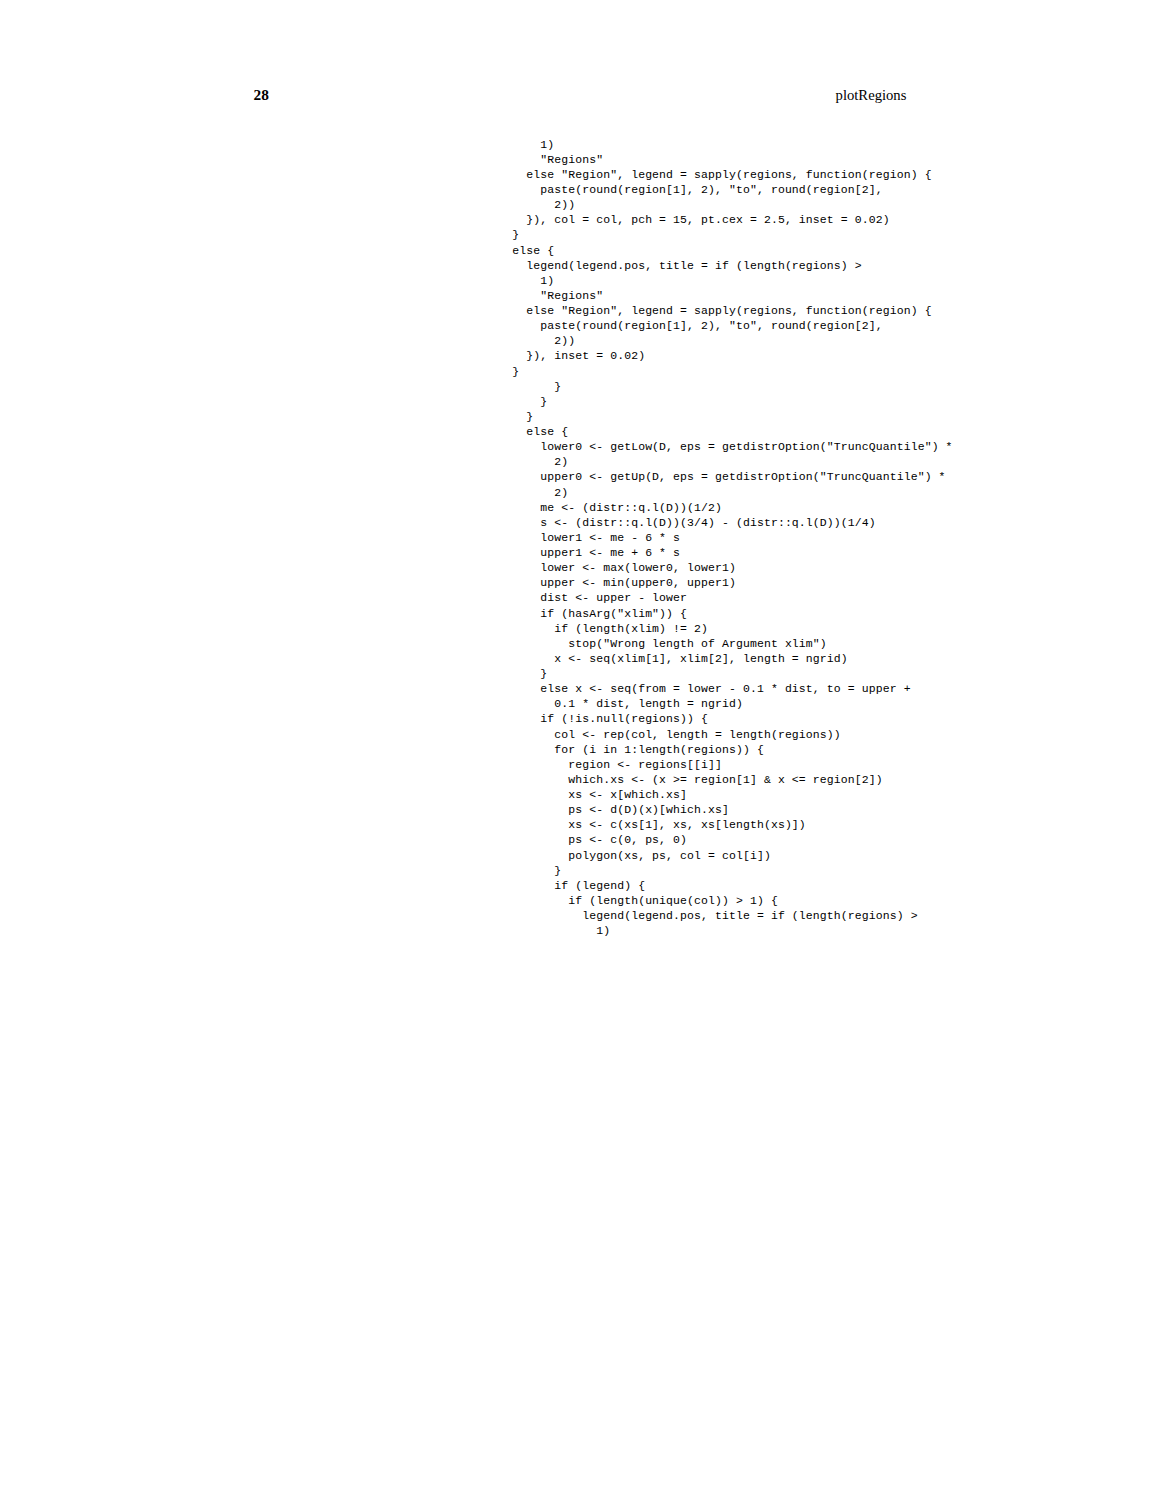28 plotRegions
      1)
      "Regions"
    else "Region", legend = sapply(regions, function(region) {
      paste(round(region[1], 2), "to", round(region[2],
        2))
    }), col = col, pch = 15, pt.cex = 2.5, inset = 0.02)
  }
  else {
    legend(legend.pos, title = if (length(regions) >
      1)
      "Regions"
    else "Region", legend = sapply(regions, function(region) {
      paste(round(region[1], 2), "to", round(region[2],
        2))
    }), inset = 0.02)
  }
        }
      }
    }
    else {
      lower0 <- getLow(D, eps = getdistrOption("TruncQuantile") *
        2)
      upper0 <- getUp(D, eps = getdistrOption("TruncQuantile") *
        2)
      me <- (distr::q.l(D))(1/2)
      s <- (distr::q.l(D))(3/4) - (distr::q.l(D))(1/4)
      lower1 <- me - 6 * s
      upper1 <- me + 6 * s
      lower <- max(lower0, lower1)
      upper <- min(upper0, upper1)
      dist <- upper - lower
      if (hasArg("xlim")) {
        if (length(xlim) != 2)
          stop("Wrong length of Argument xlim")
        x <- seq(xlim[1], xlim[2], length = ngrid)
      }
      else x <- seq(from = lower - 0.1 * dist, to = upper +
        0.1 * dist, length = ngrid)
      if (!is.null(regions)) {
        col <- rep(col, length = length(regions))
        for (i in 1:length(regions)) {
          region <- regions[[i]]
          which.xs <- (x >= region[1] & x <= region[2])
          xs <- x[which.xs]
          ps <- d(D)(x)[which.xs]
          xs <- c(xs[1], xs, xs[length(xs)])
          ps <- c(0, ps, 0)
          polygon(xs, ps, col = col[i])
        }
        if (legend) {
          if (length(unique(col)) > 1) {
            legend(legend.pos, title = if (length(regions) >
              1)